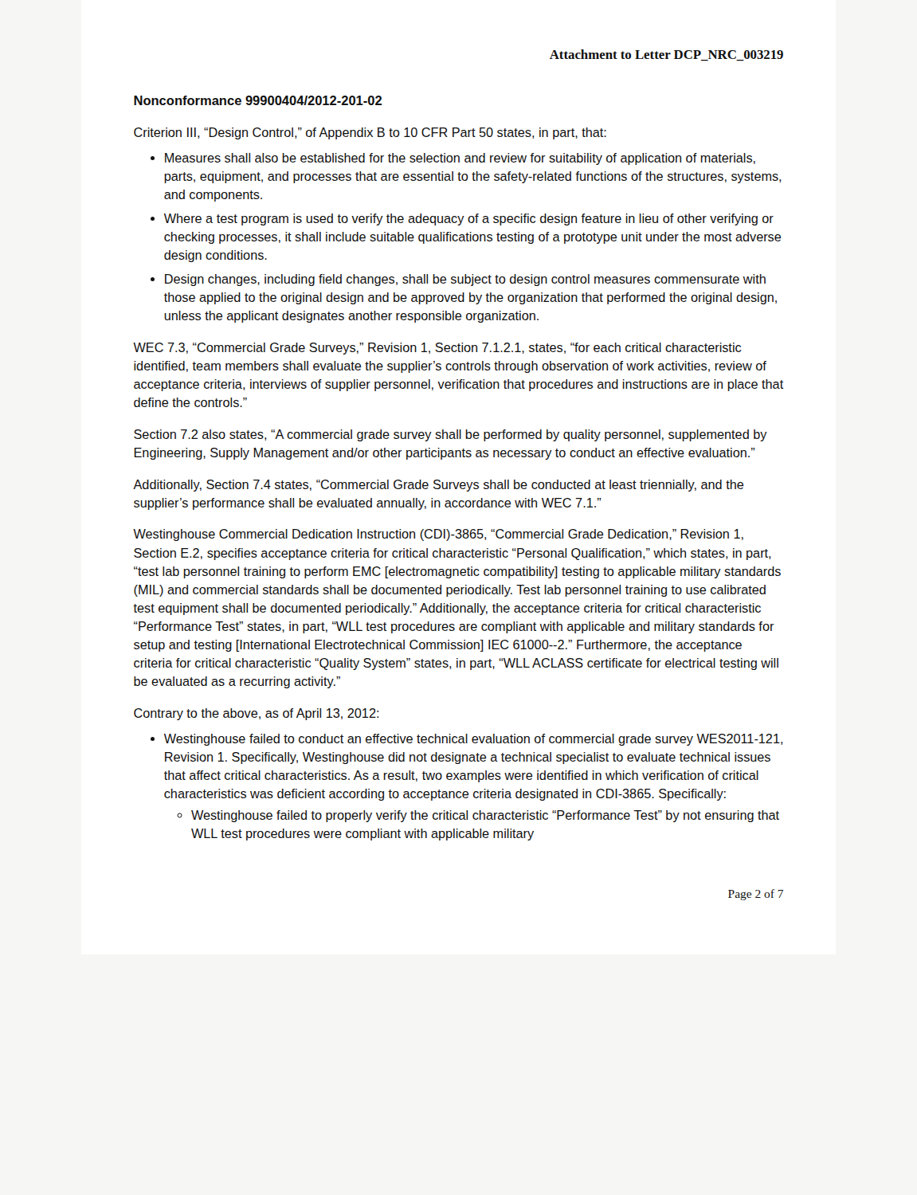Attachment to Letter DCP_NRC_003219
Nonconformance 99900404/2012-201-02
Criterion III, “Design Control,” of Appendix B to 10 CFR Part 50 states, in part, that:
Measures shall also be established for the selection and review for suitability of application of materials, parts, equipment, and processes that are essential to the safety-related functions of the structures, systems, and components.
Where a test program is used to verify the adequacy of a specific design feature in lieu of other verifying or checking processes, it shall include suitable qualifications testing of a prototype unit under the most adverse design conditions.
Design changes, including field changes, shall be subject to design control measures commensurate with those applied to the original design and be approved by the organization that performed the original design, unless the applicant designates another responsible organization.
WEC 7.3, “Commercial Grade Surveys,” Revision 1, Section 7.1.2.1, states, “for each critical characteristic identified, team members shall evaluate the supplier’s controls through observation of work activities, review of acceptance criteria, interviews of supplier personnel, verification that procedures and instructions are in place that define the controls.”
Section 7.2 also states, “A commercial grade survey shall be performed by quality personnel, supplemented by Engineering, Supply Management and/or other participants as necessary to conduct an effective evaluation.”
Additionally, Section 7.4 states, “Commercial Grade Surveys shall be conducted at least triennially, and the supplier’s performance shall be evaluated annually, in accordance with WEC 7.1.”
Westinghouse Commercial Dedication Instruction (CDI)-3865, “Commercial Grade Dedication,” Revision 1, Section E.2, specifies acceptance criteria for critical characteristic “Personal Qualification,” which states, in part, “test lab personnel training to perform EMC [electromagnetic compatibility] testing to applicable military standards (MIL) and commercial standards shall be documented periodically. Test lab personnel training to use calibrated test equipment shall be documented periodically.” Additionally, the acceptance criteria for critical characteristic “Performance Test” states, in part, “WLL test procedures are compliant with applicable and military standards for setup and testing [International Electrotechnical Commission] IEC 61000--2.” Furthermore, the acceptance criteria for critical characteristic “Quality System” states, in part, “WLL ACLASS certificate for electrical testing will be evaluated as a recurring activity.”
Contrary to the above, as of April 13, 2012:
Westinghouse failed to conduct an effective technical evaluation of commercial grade survey WES2011-121, Revision 1. Specifically, Westinghouse did not designate a technical specialist to evaluate technical issues that affect critical characteristics. As a result, two examples were identified in which verification of critical characteristics was deficient according to acceptance criteria designated in CDI-3865. Specifically:
Westinghouse failed to properly verify the critical characteristic “Performance Test” by not ensuring that WLL test procedures were compliant with applicable military
Page 2 of 7